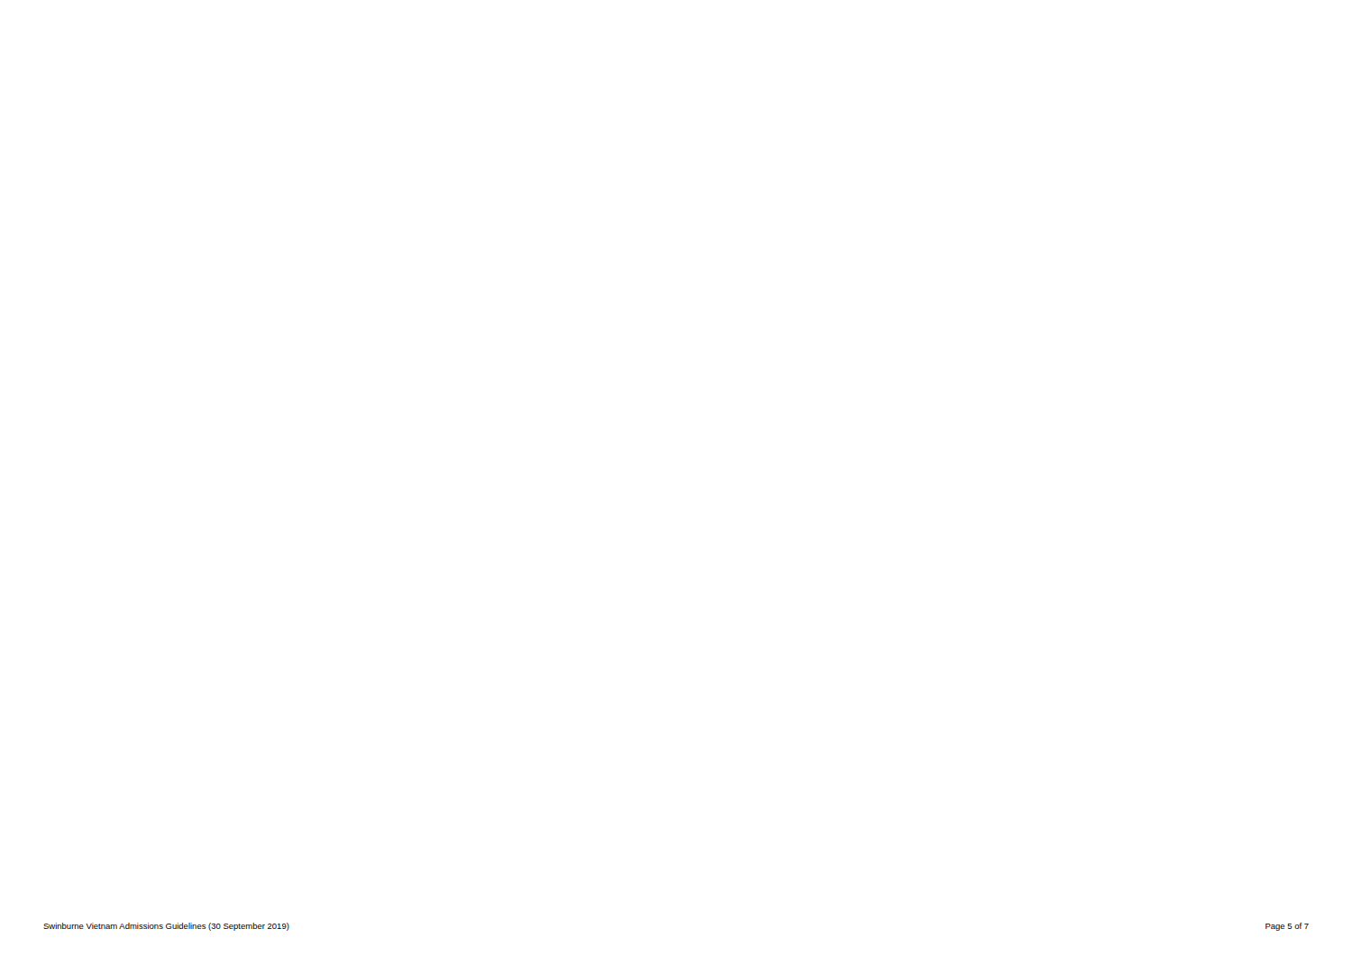Swinburne Vietnam Admissions Guidelines (30 September 2019) Page 5 of 7